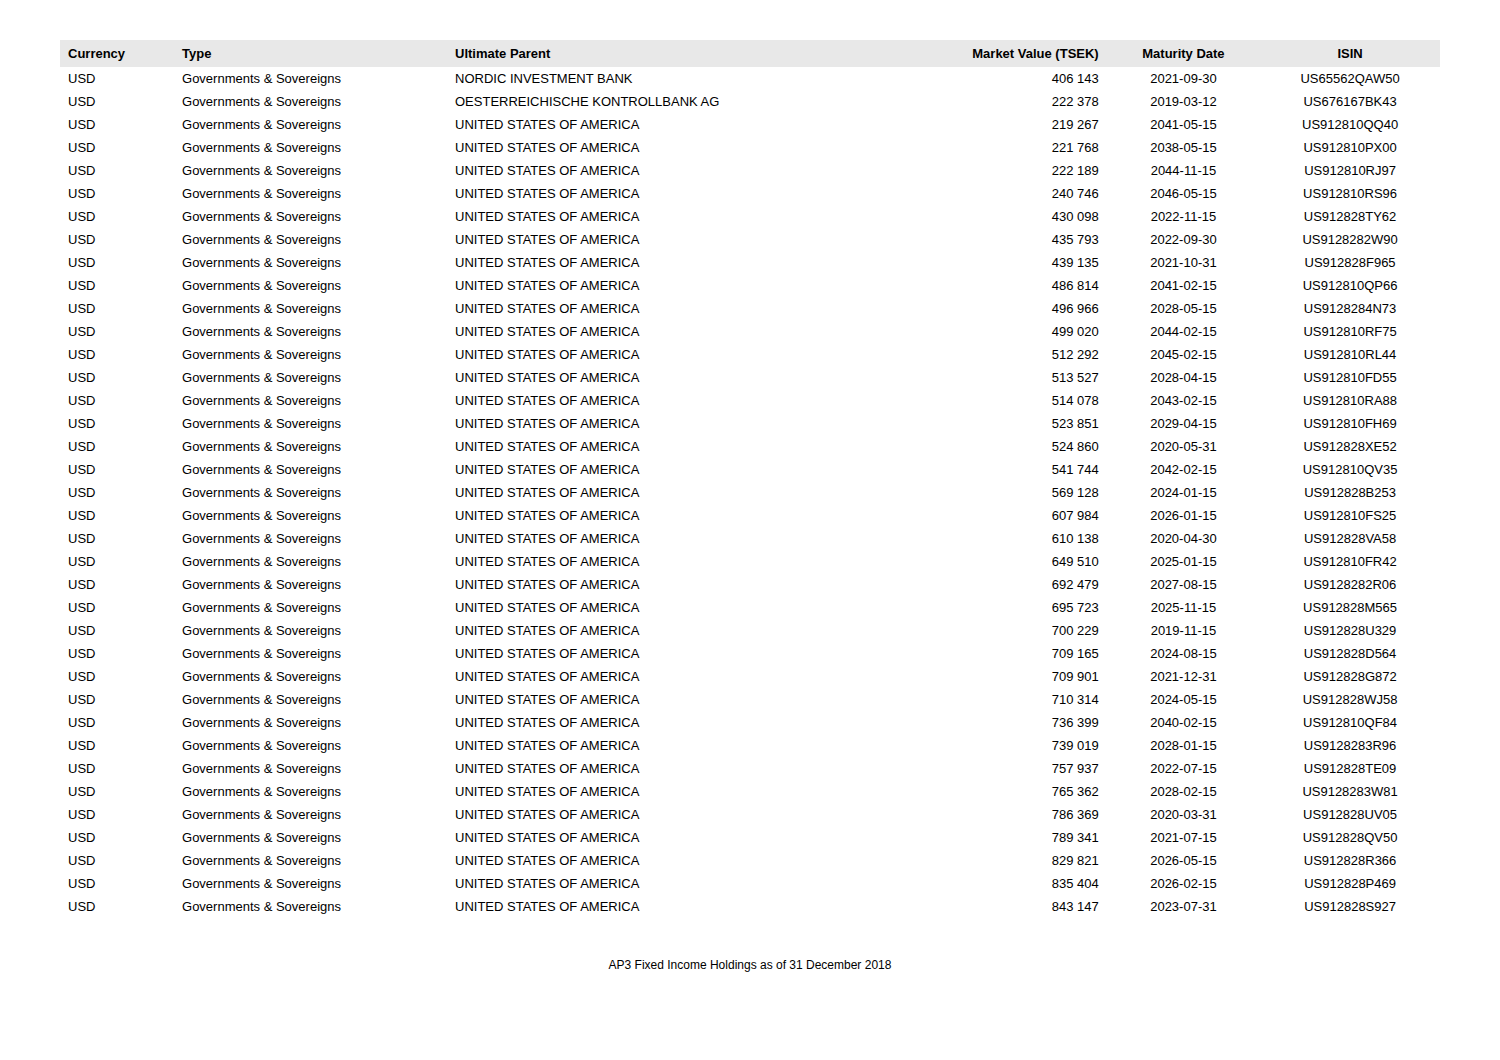| Currency | Type | Ultimate Parent | Market Value (TSEK) | Maturity Date | ISIN |
| --- | --- | --- | --- | --- | --- |
| USD | Governments & Sovereigns | NORDIC INVESTMENT BANK | 406 143 | 2021-09-30 | US65562QAW50 |
| USD | Governments & Sovereigns | OESTERREICHISCHE KONTROLLBANK AG | 222 378 | 2019-03-12 | US676167BK43 |
| USD | Governments & Sovereigns | UNITED STATES OF AMERICA | 219 267 | 2041-05-15 | US912810QQ40 |
| USD | Governments & Sovereigns | UNITED STATES OF AMERICA | 221 768 | 2038-05-15 | US912810PX00 |
| USD | Governments & Sovereigns | UNITED STATES OF AMERICA | 222 189 | 2044-11-15 | US912810RJ97 |
| USD | Governments & Sovereigns | UNITED STATES OF AMERICA | 240 746 | 2046-05-15 | US912810RS96 |
| USD | Governments & Sovereigns | UNITED STATES OF AMERICA | 430 098 | 2022-11-15 | US912828TY62 |
| USD | Governments & Sovereigns | UNITED STATES OF AMERICA | 435 793 | 2022-09-30 | US9128282W90 |
| USD | Governments & Sovereigns | UNITED STATES OF AMERICA | 439 135 | 2021-10-31 | US912828F965 |
| USD | Governments & Sovereigns | UNITED STATES OF AMERICA | 486 814 | 2041-02-15 | US912810QP66 |
| USD | Governments & Sovereigns | UNITED STATES OF AMERICA | 496 966 | 2028-05-15 | US9128284N73 |
| USD | Governments & Sovereigns | UNITED STATES OF AMERICA | 499 020 | 2044-02-15 | US912810RF75 |
| USD | Governments & Sovereigns | UNITED STATES OF AMERICA | 512 292 | 2045-02-15 | US912810RL44 |
| USD | Governments & Sovereigns | UNITED STATES OF AMERICA | 513 527 | 2028-04-15 | US912810FD55 |
| USD | Governments & Sovereigns | UNITED STATES OF AMERICA | 514 078 | 2043-02-15 | US912810RA88 |
| USD | Governments & Sovereigns | UNITED STATES OF AMERICA | 523 851 | 2029-04-15 | US912810FH69 |
| USD | Governments & Sovereigns | UNITED STATES OF AMERICA | 524 860 | 2020-05-31 | US912828XE52 |
| USD | Governments & Sovereigns | UNITED STATES OF AMERICA | 541 744 | 2042-02-15 | US912810QV35 |
| USD | Governments & Sovereigns | UNITED STATES OF AMERICA | 569 128 | 2024-01-15 | US912828B253 |
| USD | Governments & Sovereigns | UNITED STATES OF AMERICA | 607 984 | 2026-01-15 | US912810FS25 |
| USD | Governments & Sovereigns | UNITED STATES OF AMERICA | 610 138 | 2020-04-30 | US912828VA58 |
| USD | Governments & Sovereigns | UNITED STATES OF AMERICA | 649 510 | 2025-01-15 | US912810FR42 |
| USD | Governments & Sovereigns | UNITED STATES OF AMERICA | 692 479 | 2027-08-15 | US9128282R06 |
| USD | Governments & Sovereigns | UNITED STATES OF AMERICA | 695 723 | 2025-11-15 | US912828M565 |
| USD | Governments & Sovereigns | UNITED STATES OF AMERICA | 700 229 | 2019-11-15 | US912828U329 |
| USD | Governments & Sovereigns | UNITED STATES OF AMERICA | 709 165 | 2024-08-15 | US912828D564 |
| USD | Governments & Sovereigns | UNITED STATES OF AMERICA | 709 901 | 2021-12-31 | US912828G872 |
| USD | Governments & Sovereigns | UNITED STATES OF AMERICA | 710 314 | 2024-05-15 | US912828WJ58 |
| USD | Governments & Sovereigns | UNITED STATES OF AMERICA | 736 399 | 2040-02-15 | US912810QF84 |
| USD | Governments & Sovereigns | UNITED STATES OF AMERICA | 739 019 | 2028-01-15 | US9128283R96 |
| USD | Governments & Sovereigns | UNITED STATES OF AMERICA | 757 937 | 2022-07-15 | US912828TE09 |
| USD | Governments & Sovereigns | UNITED STATES OF AMERICA | 765 362 | 2028-02-15 | US9128283W81 |
| USD | Governments & Sovereigns | UNITED STATES OF AMERICA | 786 369 | 2020-03-31 | US912828UV05 |
| USD | Governments & Sovereigns | UNITED STATES OF AMERICA | 789 341 | 2021-07-15 | US912828QV50 |
| USD | Governments & Sovereigns | UNITED STATES OF AMERICA | 829 821 | 2026-05-15 | US912828R366 |
| USD | Governments & Sovereigns | UNITED STATES OF AMERICA | 835 404 | 2026-02-15 | US912828P469 |
| USD | Governments & Sovereigns | UNITED STATES OF AMERICA | 843 147 | 2023-07-31 | US912828S927 |
AP3 Fixed Income Holdings as of 31 December 2018